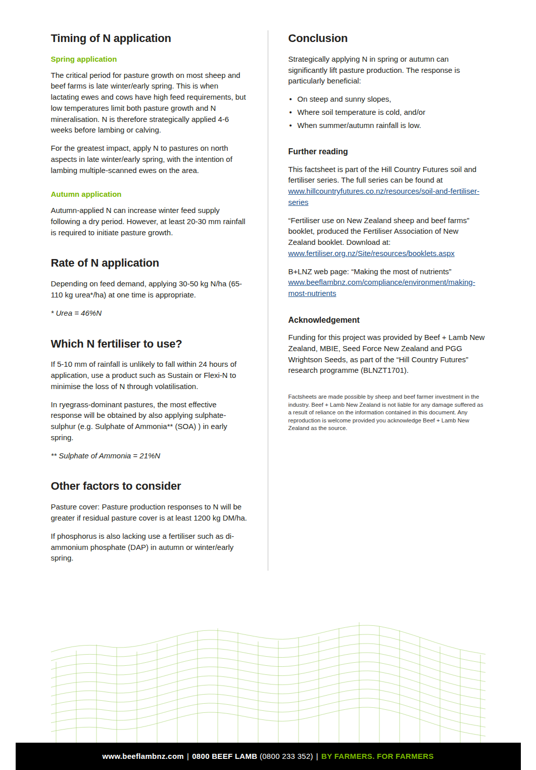Timing of N application
Spring application
The critical period for pasture growth on most sheep and beef farms is late winter/early spring. This is when lactating ewes and cows have high feed requirements, but low temperatures limit both pasture growth and N mineralisation. N is therefore strategically applied 4-6 weeks before lambing or calving.
For the greatest impact, apply N to pastures on north aspects in late winter/early spring, with the intention of lambing multiple-scanned ewes on the area.
Autumn application
Autumn-applied N can increase winter feed supply following a dry period. However, at least 20-30 mm rainfall is required to initiate pasture growth.
Rate of N application
Depending on feed demand, applying 30-50 kg N/ha (65-110 kg urea*/ha) at one time is appropriate.
* Urea = 46%N
Which N fertiliser to use?
If 5-10 mm of rainfall is unlikely to fall within 24 hours of application, use a product such as Sustain or Flexi-N to minimise the loss of N through volatilisation.
In ryegrass-dominant pastures, the most effective response will be obtained by also applying sulphate-sulphur (e.g. Sulphate of Ammonia** (SOA) ) in early spring.
** Sulphate of Ammonia = 21%N
Other factors to consider
Pasture cover: Pasture production responses to N will be greater if residual pasture cover is at least 1200 kg DM/ha.
If phosphorus is also lacking use a fertiliser such as di-ammonium phosphate (DAP) in autumn or winter/early spring.
Conclusion
Strategically applying N in spring or autumn can significantly lift pasture production. The response is particularly beneficial:
On steep and sunny slopes,
Where soil temperature is cold, and/or
When summer/autumn rainfall is low.
Further reading
This factsheet is part of the Hill Country Futures soil and fertiliser series. The full series can be found at www.hillcountryfutures.co.nz/resources/soil-and-fertiliser-series
“Fertiliser use on New Zealand sheep and beef farms” booklet, produced the Fertiliser Association of New Zealand booklet. Download at: www.fertiliser.org.nz/Site/resources/booklets.aspx
B+LNZ web page: “Making the most of nutrients” www.beeflambnz.com/compliance/environment/making-most-nutrients
Acknowledgement
Funding for this project was provided by Beef + Lamb New Zealand, MBIE, Seed Force New Zealand and PGG Wrightson Seeds, as part of the “Hill Country Futures” research programme (BLNZT1701).
Factsheets are made possible by sheep and beef farmer investment in the industry. Beef + Lamb New Zealand is not liable for any damage suffered as a result of reliance on the information contained in this document. Any reproduction is welcome provided you acknowledge Beef + Lamb New Zealand as the source.
www.beeflambnz.com|0800 BEEF LAMB (0800 233 352)|BY FARMERS. FOR FARMERS